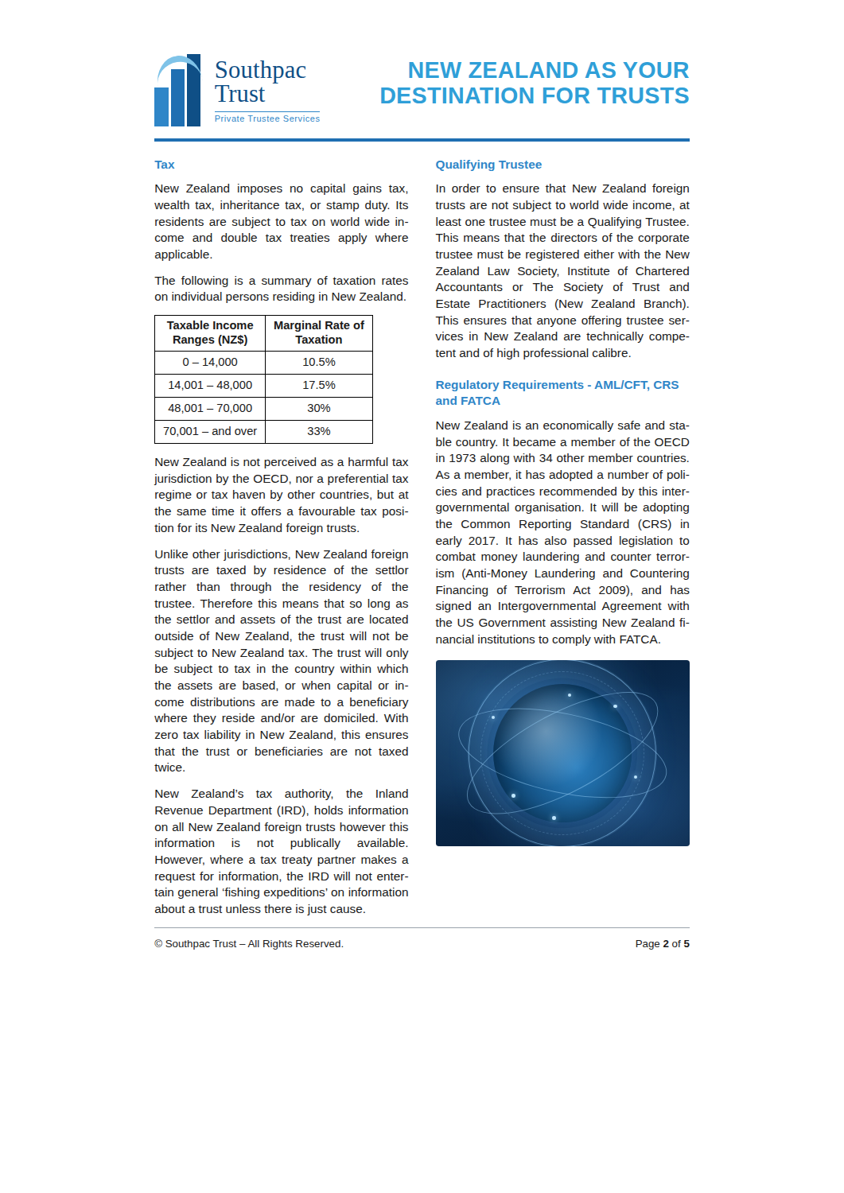Southpac
Trust
Private Trustee Services
NEW ZEALAND AS YOUR
DESTINATION FOR TRUSTS
Tax
New Zealand imposes no capital gains tax, wealth tax, inheritance tax, or stamp duty. Its residents are subject to tax on world wide income and double tax treaties apply where applicable.
The following is a summary of taxation rates on individual persons residing in New Zealand.
| Taxable Income Ranges (NZ$) | Marginal Rate of Taxation |
| --- | --- |
| 0 – 14,000 | 10.5% |
| 14,001 – 48,000 | 17.5% |
| 48,001 – 70,000 | 30% |
| 70,001 – and over | 33% |
New Zealand is not perceived as a harmful tax jurisdiction by the OECD, nor a preferential tax regime or tax haven by other countries, but at the same time it offers a favourable tax position for its New Zealand foreign trusts.
Unlike other jurisdictions, New Zealand foreign trusts are taxed by residence of the settlor rather than through the residency of the trustee. Therefore this means that so long as the settlor and assets of the trust are located outside of New Zealand, the trust will not be subject to New Zealand tax. The trust will only be subject to tax in the country within which the assets are based, or when capital or income distributions are made to a beneficiary where they reside and/or are domiciled. With zero tax liability in New Zealand, this ensures that the trust or beneficiaries are not taxed twice.
New Zealand’s tax authority, the Inland Revenue Department (IRD), holds information on all New Zealand foreign trusts however this information is not publically available. However, where a tax treaty partner makes a request for information, the IRD will not entertain general ‘fishing expeditions’ on information about a trust unless there is just cause.
Qualifying Trustee
In order to ensure that New Zealand foreign trusts are not subject to world wide income, at least one trustee must be a Qualifying Trustee. This means that the directors of the corporate trustee must be registered either with the New Zealand Law Society, Institute of Chartered Accountants or The Society of Trust and Estate Practitioners (New Zealand Branch). This ensures that anyone offering trustee services in New Zealand are technically competent and of high professional calibre.
Regulatory Requirements - AML/CFT, CRS and FATCA
New Zealand is an economically safe and stable country. It became a member of the OECD in 1973 along with 34 other member countries. As a member, it has adopted a number of policies and practices recommended by this intergovernmental organisation. It will be adopting the Common Reporting Standard (CRS) in early 2017. It has also passed legislation to combat money laundering and counter terrorism (Anti-Money Laundering and Countering Financing of Terrorism Act 2009), and has signed an Intergovernmental Agreement with the US Government assisting New Zealand financial institutions to comply with FATCA.
© Southpac Trust – All Rights Reserved.
Page 2 of 5